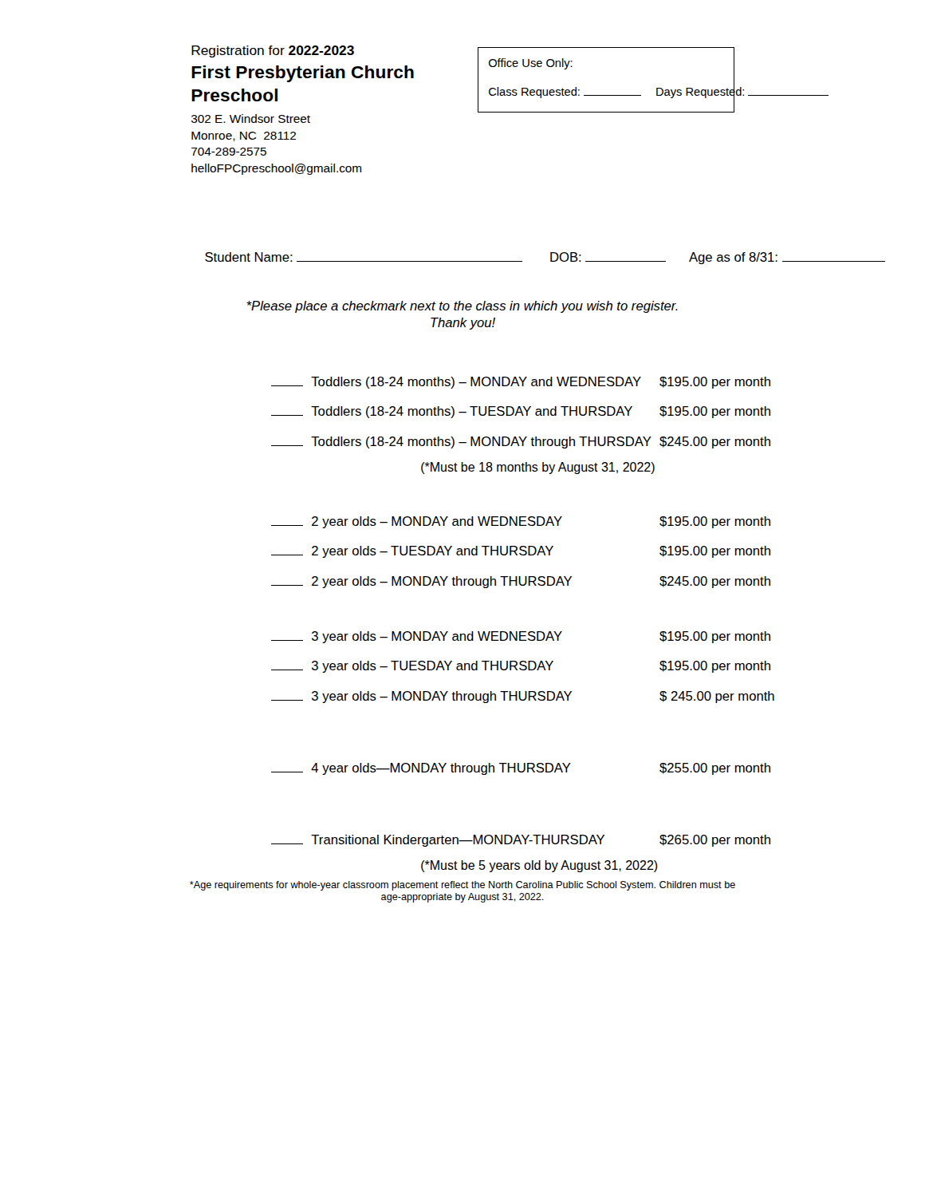Registration for 2022-2023
First Presbyterian Church Preschool
302 E. Windsor Street
Monroe, NC 28112
704-289-2575
helloFPCpreschool@gmail.com
Office Use Only:
Class Requested: Days Requested:
Student Name: DOB: Age as of 8/31:
*Please place a checkmark next to the class in which you wish to register. Thank you!
Toddlers (18-24 months) – MONDAY and WEDNESDAY $195.00 per month
Toddlers (18-24 months) – TUESDAY and THURSDAY $195.00 per month
Toddlers (18-24 months) – MONDAY through THURSDAY $245.00 per month
(*Must be 18 months by August 31, 2022)
2 year olds – MONDAY and WEDNESDAY $195.00 per month
2 year olds – TUESDAY and THURSDAY $195.00 per month
2 year olds – MONDAY through THURSDAY $245.00 per month
3 year olds – MONDAY and WEDNESDAY $195.00 per month
3 year olds – TUESDAY and THURSDAY $195.00 per month
3 year olds – MONDAY through THURSDAY $ 245.00 per month
4 year olds—MONDAY through THURSDAY $255.00 per month
Transitional Kindergarten—MONDAY-THURSDAY $265.00 per month
(*Must be 5 years old by August 31, 2022)
*Age requirements for whole-year classroom placement reflect the North Carolina Public School System. Children must be age-appropriate by August 31, 2022.